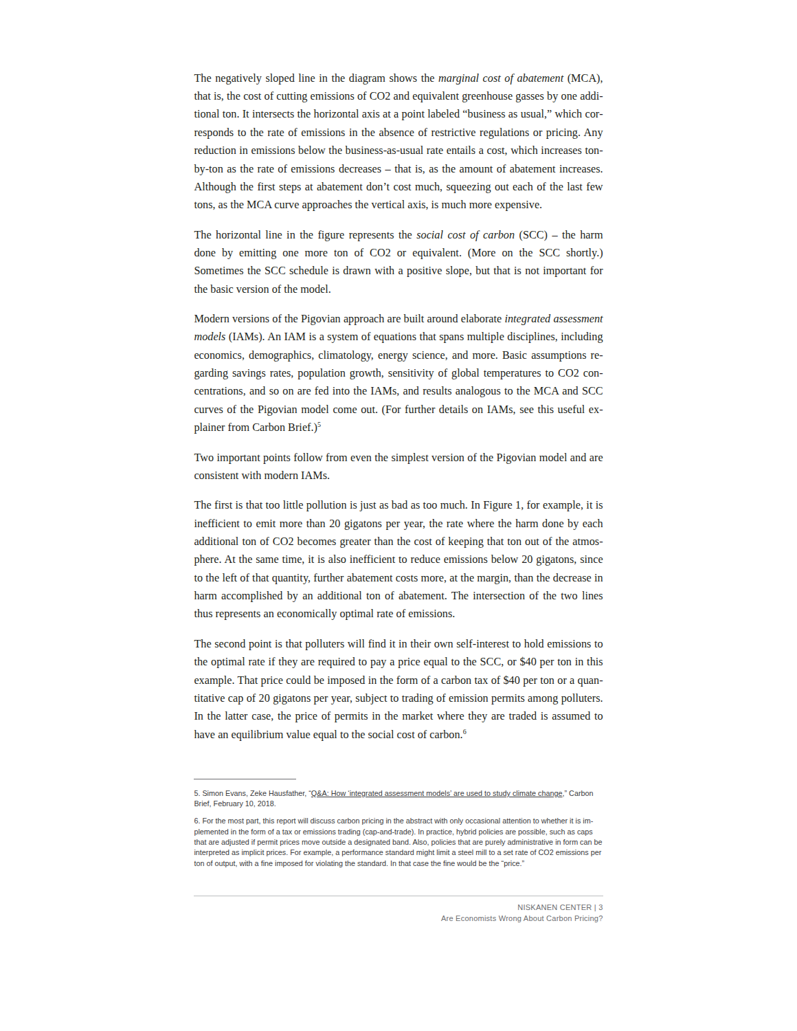The negatively sloped line in the diagram shows the marginal cost of abatement (MCA), that is, the cost of cutting emissions of CO2 and equivalent greenhouse gasses by one additional ton. It intersects the horizontal axis at a point labeled “business as usual,” which corresponds to the rate of emissions in the absence of restrictive regulations or pricing. Any reduction in emissions below the business-as-usual rate entails a cost, which increases ton-by-ton as the rate of emissions decreases – that is, as the amount of abatement increases. Although the first steps at abatement don’t cost much, squeezing out each of the last few tons, as the MCA curve approaches the vertical axis, is much more expensive.
The horizontal line in the figure represents the social cost of carbon (SCC) – the harm done by emitting one more ton of CO2 or equivalent. (More on the SCC shortly.) Sometimes the SCC schedule is drawn with a positive slope, but that is not important for the basic version of the model.
Modern versions of the Pigovian approach are built around elaborate integrated assessment models (IAMs). An IAM is a system of equations that spans multiple disciplines, including economics, demographics, climatology, energy science, and more. Basic assumptions regarding savings rates, population growth, sensitivity of global temperatures to CO2 concentrations, and so on are fed into the IAMs, and results analogous to the MCA and SCC curves of the Pigovian model come out. (For further details on IAMs, see this useful explainer from Carbon Brief.)5
Two important points follow from even the simplest version of the Pigovian model and are consistent with modern IAMs.
The first is that too little pollution is just as bad as too much. In Figure 1, for example, it is inefficient to emit more than 20 gigatons per year, the rate where the harm done by each additional ton of CO2 becomes greater than the cost of keeping that ton out of the atmosphere. At the same time, it is also inefficient to reduce emissions below 20 gigatons, since to the left of that quantity, further abatement costs more, at the margin, than the decrease in harm accomplished by an additional ton of abatement. The intersection of the two lines thus represents an economically optimal rate of emissions.
The second point is that polluters will find it in their own self-interest to hold emissions to the optimal rate if they are required to pay a price equal to the SCC, or $40 per ton in this example. That price could be imposed in the form of a carbon tax of $40 per ton or a quantitative cap of 20 gigatons per year, subject to trading of emission permits among polluters. In the latter case, the price of permits in the market where they are traded is assumed to have an equilibrium value equal to the social cost of carbon.6
5. Simon Evans, Zeke Hausfather, “Q&A: How ‘integrated assessment models’ are used to study climate change,” Carbon Brief, February 10, 2018.
6. For the most part, this report will discuss carbon pricing in the abstract with only occasional attention to whether it is implemented in the form of a tax or emissions trading (cap-and-trade). In practice, hybrid policies are possible, such as caps that are adjusted if permit prices move outside a designated band. Also, policies that are purely administrative in form can be interpreted as implicit prices. For example, a performance standard might limit a steel mill to a set rate of CO2 emissions per ton of output, with a fine imposed for violating the standard. In that case the fine would be the “price.”
NISKANEN CENTER | 3
Are Economists Wrong About Carbon Pricing?